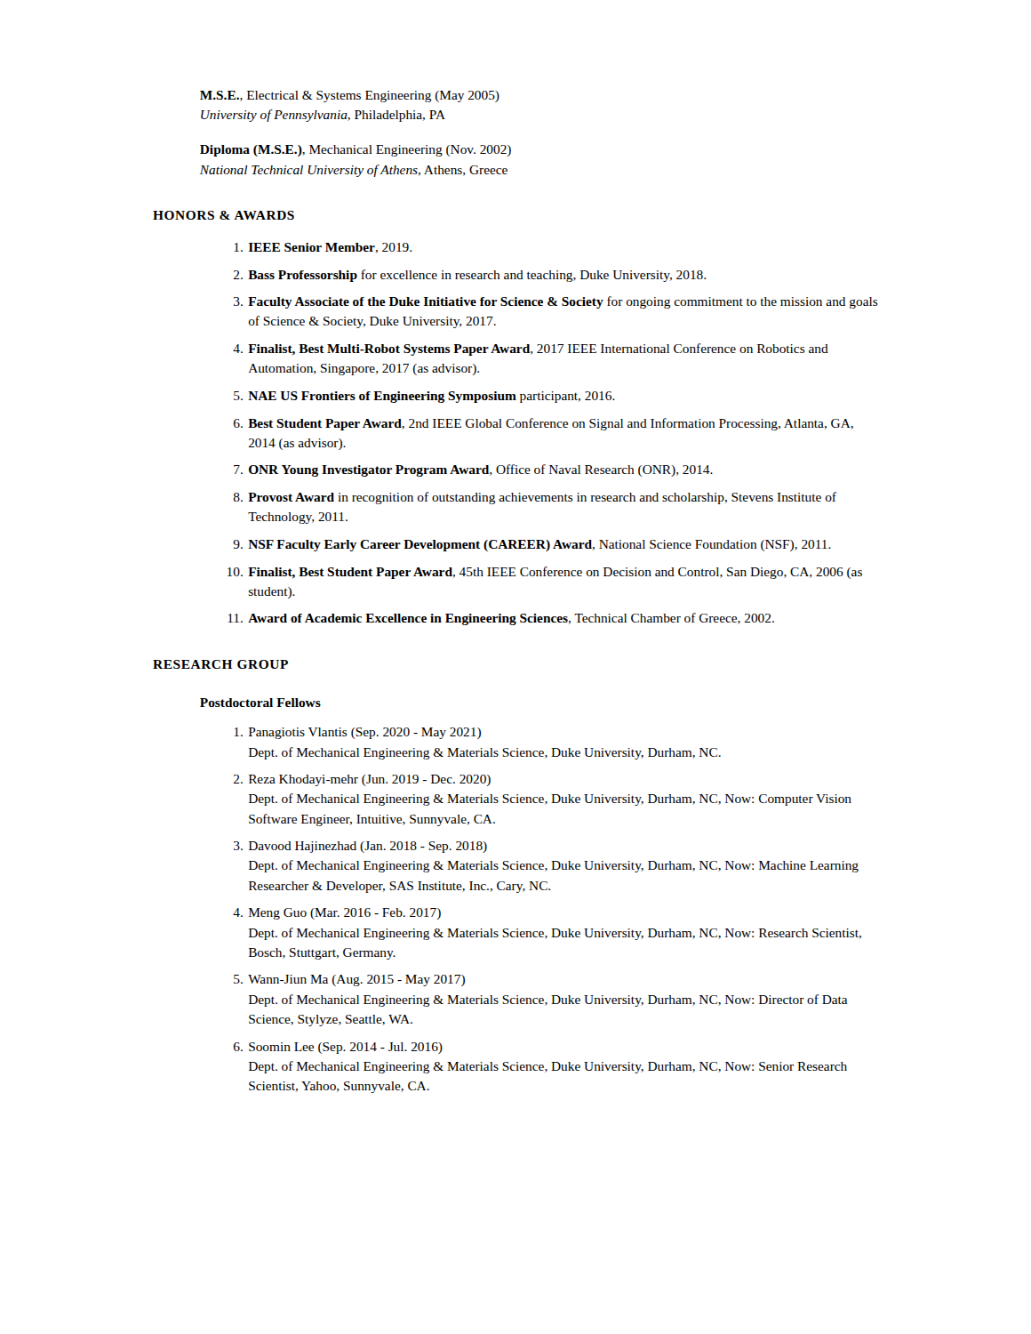M.S.E., Electrical & Systems Engineering (May 2005)
University of Pennsylvania, Philadelphia, PA
Diploma (M.S.E.), Mechanical Engineering (Nov. 2002)
National Technical University of Athens, Athens, Greece
HONORS & AWARDS
IEEE Senior Member, 2019.
Bass Professorship for excellence in research and teaching, Duke University, 2018.
Faculty Associate of the Duke Initiative for Science & Society for ongoing commitment to the mission and goals of Science & Society, Duke University, 2017.
Finalist, Best Multi-Robot Systems Paper Award, 2017 IEEE International Conference on Robotics and Automation, Singapore, 2017 (as advisor).
NAE US Frontiers of Engineering Symposium participant, 2016.
Best Student Paper Award, 2nd IEEE Global Conference on Signal and Information Processing, Atlanta, GA, 2014 (as advisor).
ONR Young Investigator Program Award, Office of Naval Research (ONR), 2014.
Provost Award in recognition of outstanding achievements in research and scholarship, Stevens Institute of Technology, 2011.
NSF Faculty Early Career Development (CAREER) Award, National Science Foundation (NSF), 2011.
Finalist, Best Student Paper Award, 45th IEEE Conference on Decision and Control, San Diego, CA, 2006 (as student).
Award of Academic Excellence in Engineering Sciences, Technical Chamber of Greece, 2002.
RESEARCH GROUP
Postdoctoral Fellows
Panagiotis Vlantis (Sep. 2020 - May 2021)
Dept. of Mechanical Engineering & Materials Science, Duke University, Durham, NC.
Reza Khodayi-mehr (Jun. 2019 - Dec. 2020)
Dept. of Mechanical Engineering & Materials Science, Duke University, Durham, NC, Now: Computer Vision Software Engineer, Intuitive, Sunnyvale, CA.
Davood Hajinezhad (Jan. 2018 - Sep. 2018)
Dept. of Mechanical Engineering & Materials Science, Duke University, Durham, NC, Now: Machine Learning Researcher & Developer, SAS Institute, Inc., Cary, NC.
Meng Guo (Mar. 2016 - Feb. 2017)
Dept. of Mechanical Engineering & Materials Science, Duke University, Durham, NC, Now: Research Scientist, Bosch, Stuttgart, Germany.
Wann-Jiun Ma (Aug. 2015 - May 2017)
Dept. of Mechanical Engineering & Materials Science, Duke University, Durham, NC, Now: Director of Data Science, Stylyze, Seattle, WA.
Soomin Lee (Sep. 2014 - Jul. 2016)
Dept. of Mechanical Engineering & Materials Science, Duke University, Durham, NC, Now: Senior Research Scientist, Yahoo, Sunnyvale, CA.